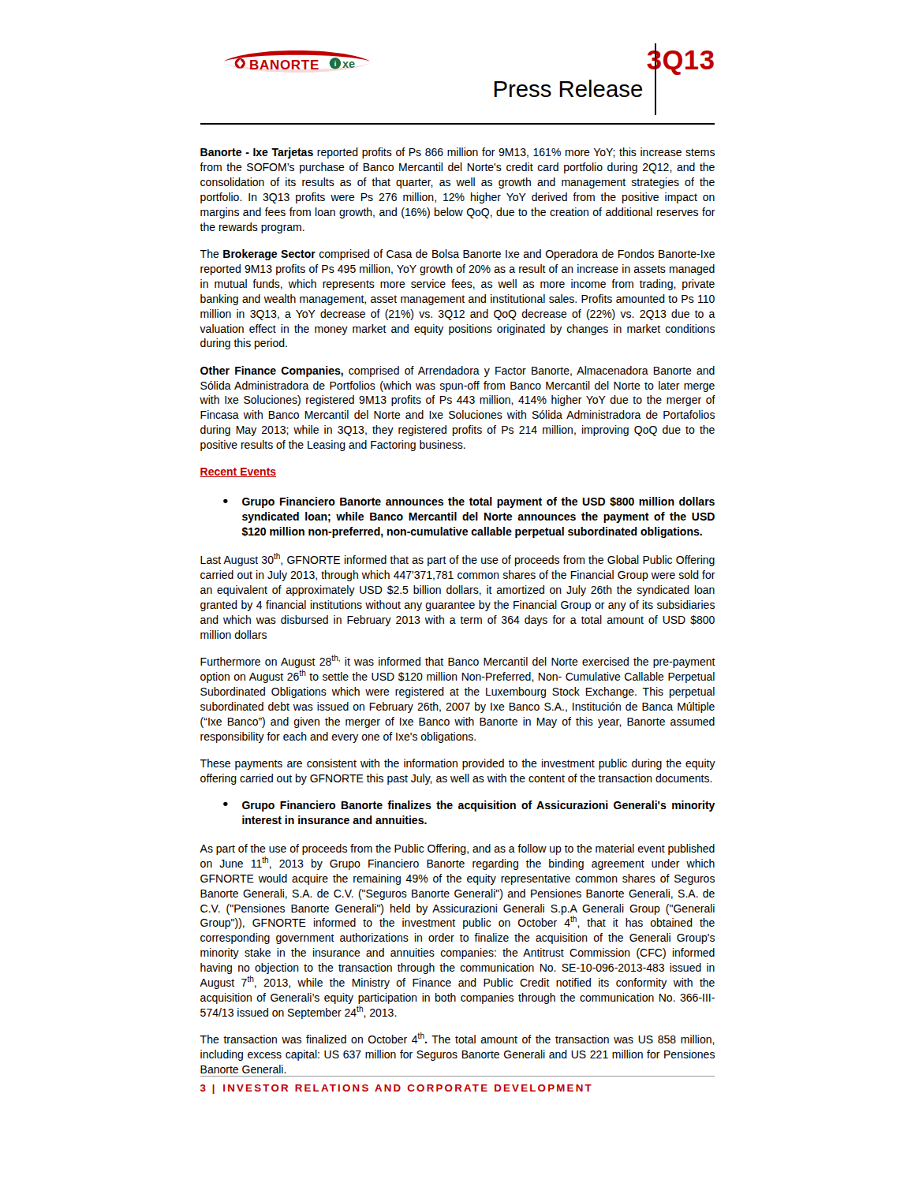BANORTE i xe
3Q13
Press Release
Banorte - Ixe Tarjetas reported profits of Ps 866 million for 9M13, 161% more YoY; this increase stems from the SOFOM’s purchase of Banco Mercantil del Norte's credit card portfolio during 2Q12, and the consolidation of its results as of that quarter, as well as growth and management strategies of the portfolio. In 3Q13 profits were Ps 276 million, 12% higher YoY derived from the positive impact on margins and fees from loan growth, and (16%) below QoQ, due to the creation of additional reserves for the rewards program.
The Brokerage Sector comprised of Casa de Bolsa Banorte Ixe and Operadora de Fondos Banorte-Ixe reported 9M13 profits of Ps 495 million, YoY growth of 20% as a result of an increase in assets managed in mutual funds, which represents more service fees, as well as more income from trading, private banking and wealth management, asset management and institutional sales. Profits amounted to Ps 110 million in 3Q13, a YoY decrease of (21%) vs. 3Q12 and QoQ decrease of (22%) vs. 2Q13 due to a valuation effect in the money market and equity positions originated by changes in market conditions during this period.
Other Finance Companies, comprised of Arrendadora y Factor Banorte, Almacenadora Banorte and Sólida Administradora de Portfolios (which was spun-off from Banco Mercantil del Norte to later merge with Ixe Soluciones) registered 9M13 profits of Ps 443 million, 414% higher YoY due to the merger of Fincasa with Banco Mercantil del Norte and Ixe Soluciones with Sólida Administradora de Portafolios during May 2013; while in 3Q13, they registered profits of Ps 214 million, improving QoQ due to the positive results of the Leasing and Factoring business.
Recent Events
Grupo Financiero Banorte announces the total payment of the USD $800 million dollars syndicated loan; while Banco Mercantil del Norte announces the payment of the USD $120 million non-preferred, non-cumulative callable perpetual subordinated obligations.
Last August 30th, GFNORTE informed that as part of the use of proceeds from the Global Public Offering carried out in July 2013, through which 447'371,781 common shares of the Financial Group were sold for an equivalent of approximately USD $2.5 billion dollars, it amortized on July 26th the syndicated loan granted by 4 financial institutions without any guarantee by the Financial Group or any of its subsidiaries and which was disbursed in February 2013 with a term of 364 days for a total amount of USD $800 million dollars
Furthermore on August 28th, it was informed that Banco Mercantil del Norte exercised the pre-payment option on August 26th to settle the USD $120 million Non-Preferred, Non- Cumulative Callable Perpetual Subordinated Obligations which were registered at the Luxembourg Stock Exchange. This perpetual subordinated debt was issued on February 26th, 2007 by Ixe Banco S.A., Institución de Banca Múltiple (“Ixe Banco”) and given the merger of Ixe Banco with Banorte in May of this year, Banorte assumed responsibility for each and every one of Ixe's obligations.
These payments are consistent with the information provided to the investment public during the equity offering carried out by GFNORTE this past July, as well as with the content of the transaction documents.
Grupo Financiero Banorte finalizes the acquisition of Assicurazioni Generali's minority interest in insurance and annuities.
As part of the use of proceeds from the Public Offering, and as a follow up to the material event published on June 11th, 2013 by Grupo Financiero Banorte regarding the binding agreement under which GFNORTE would acquire the remaining 49% of the equity representative common shares of Seguros Banorte Generali, S.A. de C.V. ("Seguros Banorte Generali") and Pensiones Banorte Generali, S.A. de C.V. ("Pensiones Banorte Generali") held by Assicurazioni Generali S.p.A Generali Group ("Generali Group")), GFNORTE informed to the investment public on October 4th, that it has obtained the corresponding government authorizations in order to finalize the acquisition of the Generali Group's minority stake in the insurance and annuities companies: the Antitrust Commission (CFC) informed having no objection to the transaction through the communication No. SE-10-096-2013-483 issued in August 7th, 2013, while the Ministry of Finance and Public Credit notified its conformity with the acquisition of Generali’s equity participation in both companies through the communication No. 366-III-574/13 issued on September 24th, 2013.
The transaction was finalized on October 4th. The total amount of the transaction was US 858 million, including excess capital: US 637 million for Seguros Banorte Generali and US 221 million for Pensiones Banorte Generali.
3|INVESTOR RELATIONS AND CORPORATE DEVELOPMENT